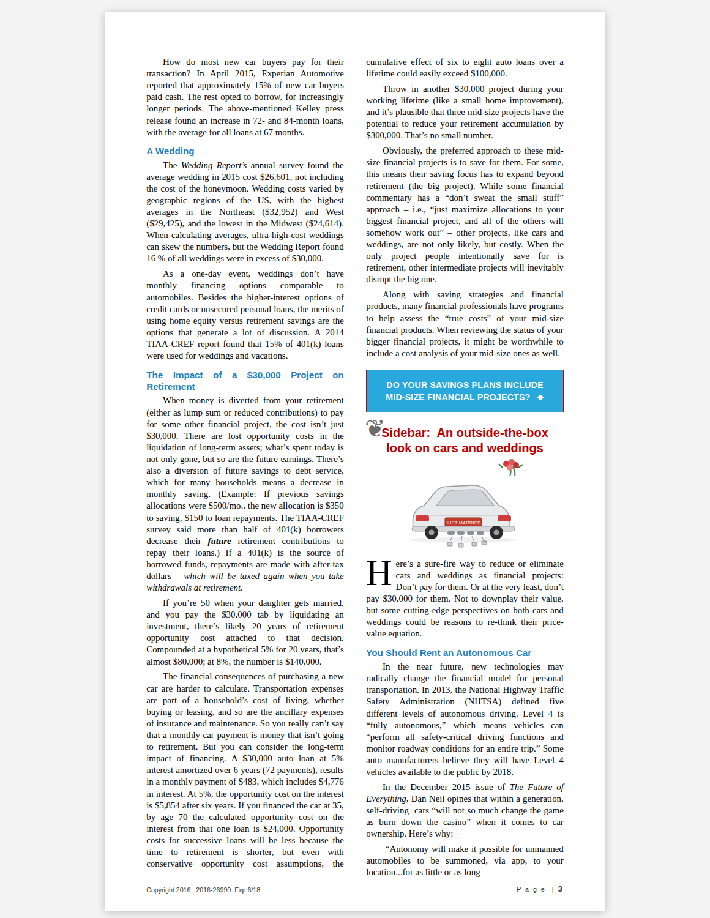How do most new car buyers pay for their transaction? In April 2015, Experian Automotive reported that approximately 15% of new car buyers paid cash. The rest opted to borrow, for increasingly longer periods. The above-mentioned Kelley press release found an increase in 72- and 84-month loans, with the average for all loans at 67 months.
A Wedding
The Wedding Report’s annual survey found the average wedding in 2015 cost $26,601, not including the cost of the honeymoon. Wedding costs varied by geographic regions of the US, with the highest averages in the Northeast ($32,952) and West ($29,425), and the lowest in the Midwest ($24,614). When calculating averages, ultra-high-cost weddings can skew the numbers, but the Wedding Report found 16 % of all weddings were in excess of $30,000.
As a one-day event, weddings don’t have monthly financing options comparable to automobiles. Besides the higher-interest options of credit cards or unsecured personal loans, the merits of using home equity versus retirement savings are the options that generate a lot of discussion. A 2014 TIAA-CREF report found that 15% of 401(k) loans were used for weddings and vacations.
The Impact of a $30,000 Project on Retirement
When money is diverted from your retirement (either as lump sum or reduced contributions) to pay for some other financial project, the cost isn’t just $30,000. There are lost opportunity costs in the liquidation of long-term assets; what’s spent today is not only gone, but so are the future earnings. There’s also a diversion of future savings to debt service, which for many households means a decrease in monthly saving. (Example: If previous savings allocations were $500/mo., the new allocation is $350 to saving, $150 to loan repayments. The TIAA-CREF survey said more than half of 401(k) borrowers decrease their future retirement contributions to repay their loans.) If a 401(k) is the source of borrowed funds, repayments are made with after-tax dollars – which will be taxed again when you take withdrawals at retirement.
If you’re 50 when your daughter gets married, and you pay the $30,000 tab by liquidating an investment, there’s likely 20 years of retirement opportunity cost attached to that decision. Compounded at a hypothetical 5% for 20 years, that’s almost $80,000; at 8%, the number is $140,000.
The financial consequences of purchasing a new car are harder to calculate. Transportation expenses are part of a household’s cost of living, whether buying or leasing, and so are the ancillary expenses of insurance and maintenance. So you really can’t say that a monthly car payment is money that isn’t going to retirement. But you can consider the long-term impact of financing. A $30,000 auto loan at 5% interest amortized over 6 years (72 payments), results in a monthly payment of $483, which includes $4,776 in interest. At 5%, the opportunity cost on the interest is $5,854 after six years. If you financed the car at 35, by age 70 the calculated opportunity cost on the interest from that one loan is $24,000. Opportunity costs for successive loans will be less because the time to retirement is shorter, but even with conservative opportunity cost assumptions, the cumulative effect of six to eight auto loans over a lifetime could easily exceed $100,000.
Throw in another $30,000 project during your working lifetime (like a small home improvement), and it’s plausible that three mid-size projects have the potential to reduce your retirement accumulation by $300,000. That’s no small number.
Obviously, the preferred approach to these mid-size financial projects is to save for them. For some, this means their saving focus has to expand beyond retirement (the big project). While some financial commentary has a “don’t sweat the small stuff” approach – i.e., “just maximize allocations to your biggest financial project, and all of the others will somehow work out” – other projects, like cars and weddings, are not only likely, but costly. When the only project people intentionally save for is retirement, other intermediate projects will inevitably disrupt the big one.
Along with saving strategies and financial products, many financial professionals have programs to help assess the “true costs” of your mid-size financial products. When reviewing the status of your bigger financial projects, it might be worthwhile to include a cost analysis of your mid-size ones as well.
DO YOUR SAVINGS PLANS INCLUDE
MID-SIZE FINANCIAL PROJECTS? ❖
❦
Sidebar: An outside-the-box
look on cars and weddings
JUST MARRIED
Here’s a sure-fire way to reduce or eliminate cars and weddings as financial projects: Don’t pay for them. Or at the very least, don’t pay $30,000 for them. Not to downplay their value, but some cutting-edge perspectives on both cars and weddings could be reasons to re-think their price-value equation.
You Should Rent an Autonomous Car
In the near future, new technologies may radically change the financial model for personal transportation. In 2013, the National Highway Traffic Safety Administration (NHTSA) defined five different levels of autonomous driving. Level 4 is “fully autonomous,” which means vehicles can “perform all safety-critical driving functions and monitor roadway conditions for an entire trip.” Some auto manufacturers believe they will have Level 4 vehicles available to the public by 2018.
In the December 2015 issue of The Future of Everything, Dan Neil opines that within a generation, self-driving cars “will not so much change the game as burn down the casino” when it comes to car ownership. Here’s why:
“Autonomy will make it possible for unmanned automobiles to be summoned, via app, to your location...for as little or as long
Copyright 2016 2016-26990 Exp.6/18
P a g e | 3